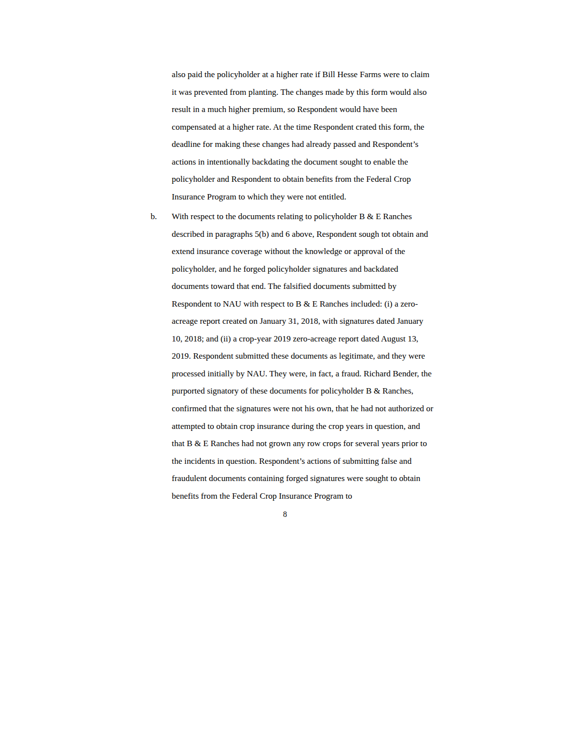also paid the policyholder at a higher rate if Bill Hesse Farms were to claim it was prevented from planting. The changes made by this form would also result in a much higher premium, so Respondent would have been compensated at a higher rate. At the time Respondent crated this form, the deadline for making these changes had already passed and Respondent’s actions in intentionally backdating the document sought to enable the policyholder and Respondent to obtain benefits from the Federal Crop Insurance Program to which they were not entitled.
b.
With respect to the documents relating to policyholder B & E Ranches described in paragraphs 5(b) and 6 above, Respondent sough tot obtain and extend insurance coverage without the knowledge or approval of the policyholder, and he forged policyholder signatures and backdated documents toward that end. The falsified documents submitted by Respondent to NAU with respect to B & E Ranches included: (i) a zero-acreage report created on January 31, 2018, with signatures dated January 10, 2018; and (ii) a crop-year 2019 zero-acreage report dated August 13, 2019. Respondent submitted these documents as legitimate, and they were processed initially by NAU. They were, in fact, a fraud. Richard Bender, the purported signatory of these documents for policyholder B & Ranches, confirmed that the signatures were not his own, that he had not authorized or attempted to obtain crop insurance during the crop years in question, and that B & E Ranches had not grown any row crops for several years prior to the incidents in question. Respondent’s actions of submitting false and fraudulent documents containing forged signatures were sought to obtain benefits from the Federal Crop Insurance Program to
8